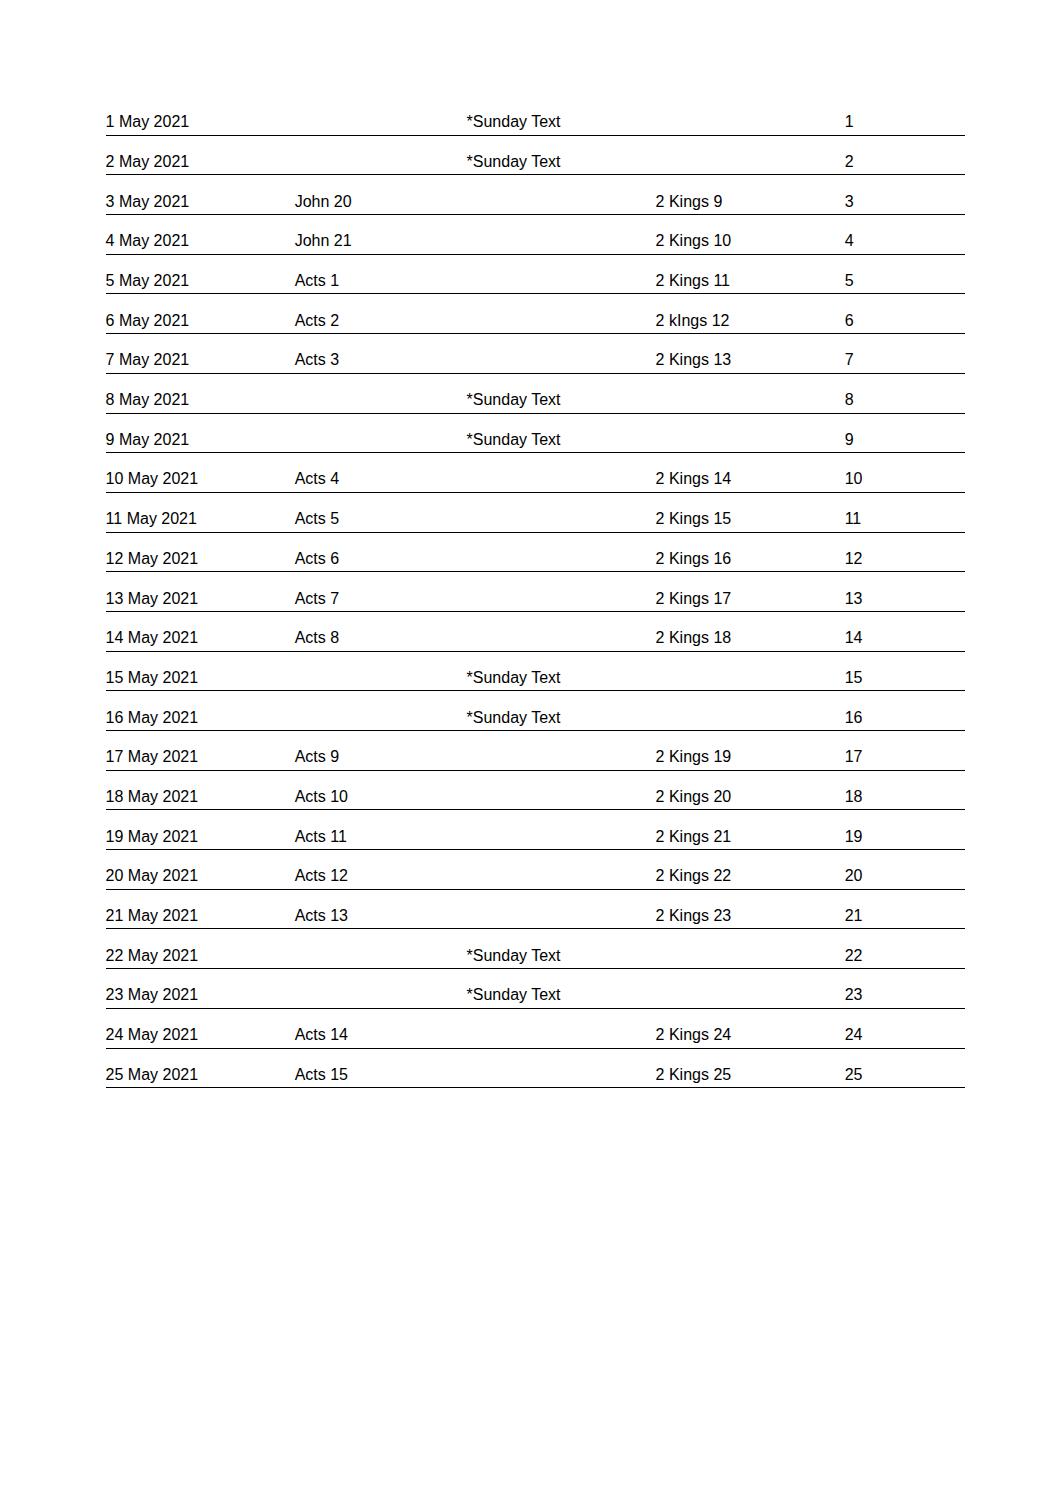| 1 May 2021 | | *Sunday Text | | 1 |
| 2 May 2021 | | *Sunday Text | | 2 |
| 3 May 2021 | John 20 | | 2 Kings 9 | 3 |
| 4 May 2021 | John 21 | | 2 Kings 10 | 4 |
| 5 May 2021 | Acts 1 | | 2 Kings 11 | 5 |
| 6 May 2021 | Acts 2 | | 2 kIngs 12 | 6 |
| 7 May 2021 | Acts 3 | | 2 Kings 13 | 7 |
| 8 May 2021 | | *Sunday Text | | 8 |
| 9 May 2021 | | *Sunday Text | | 9 |
| 10 May 2021 | Acts 4 | | 2 Kings 14 | 10 |
| 11 May 2021 | Acts 5 | | 2 Kings 15 | 11 |
| 12 May 2021 | Acts 6 | | 2 Kings 16 | 12 |
| 13 May 2021 | Acts 7 | | 2 Kings 17 | 13 |
| 14 May 2021 | Acts 8 | | 2 Kings 18 | 14 |
| 15 May 2021 | | *Sunday Text | | 15 |
| 16 May 2021 | | *Sunday Text | | 16 |
| 17 May 2021 | Acts 9 | | 2 Kings 19 | 17 |
| 18 May 2021 | Acts 10 | | 2 Kings 20 | 18 |
| 19 May 2021 | Acts 11 | | 2 Kings 21 | 19 |
| 20 May 2021 | Acts 12 | | 2 Kings 22 | 20 |
| 21 May 2021 | Acts 13 | | 2 Kings 23 | 21 |
| 22 May 2021 | | *Sunday Text | | 22 |
| 23 May 2021 | | *Sunday Text | | 23 |
| 24 May 2021 | Acts 14 | | 2 Kings 24 | 24 |
| 25 May 2021 | Acts 15 | | 2 Kings 25 | 25 |